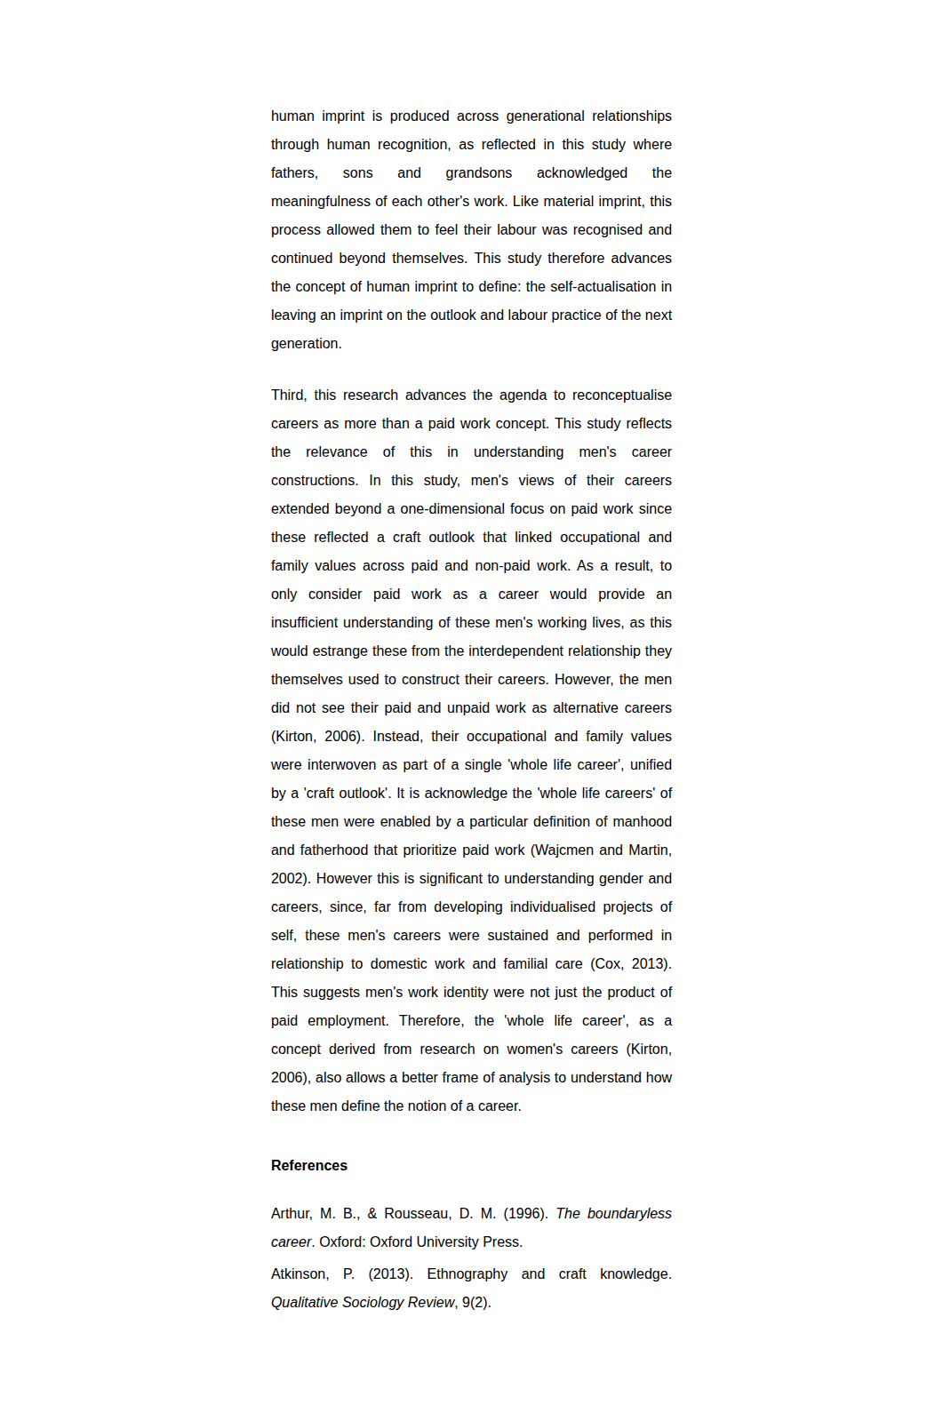human imprint is produced across generational relationships through human recognition, as reflected in this study where fathers, sons and grandsons acknowledged the meaningfulness of each other's work. Like material imprint, this process allowed them to feel their labour was recognised and continued beyond themselves. This study therefore advances the concept of human imprint to define: the self-actualisation in leaving an imprint on the outlook and labour practice of the next generation.
Third, this research advances the agenda to reconceptualise careers as more than a paid work concept. This study reflects the relevance of this in understanding men's career constructions. In this study, men's views of their careers extended beyond a one-dimensional focus on paid work since these reflected a craft outlook that linked occupational and family values across paid and non-paid work. As a result, to only consider paid work as a career would provide an insufficient understanding of these men's working lives, as this would estrange these from the interdependent relationship they themselves used to construct their careers. However, the men did not see their paid and unpaid work as alternative careers (Kirton, 2006). Instead, their occupational and family values were interwoven as part of a single 'whole life career', unified by a 'craft outlook'. It is acknowledge the 'whole life careers' of these men were enabled by a particular definition of manhood and fatherhood that prioritize paid work (Wajcmen and Martin, 2002). However this is significant to understanding gender and careers, since, far from developing individualised projects of self, these men's careers were sustained and performed in relationship to domestic work and familial care (Cox, 2013). This suggests men's work identity were not just the product of paid employment. Therefore, the 'whole life career', as a concept derived from research on women's careers (Kirton, 2006), also allows a better frame of analysis to understand how these men define the notion of a career.
References
Arthur, M. B., & Rousseau, D. M. (1996). The boundaryless career. Oxford: Oxford University Press.
Atkinson, P. (2013). Ethnography and craft knowledge. Qualitative Sociology Review, 9(2).